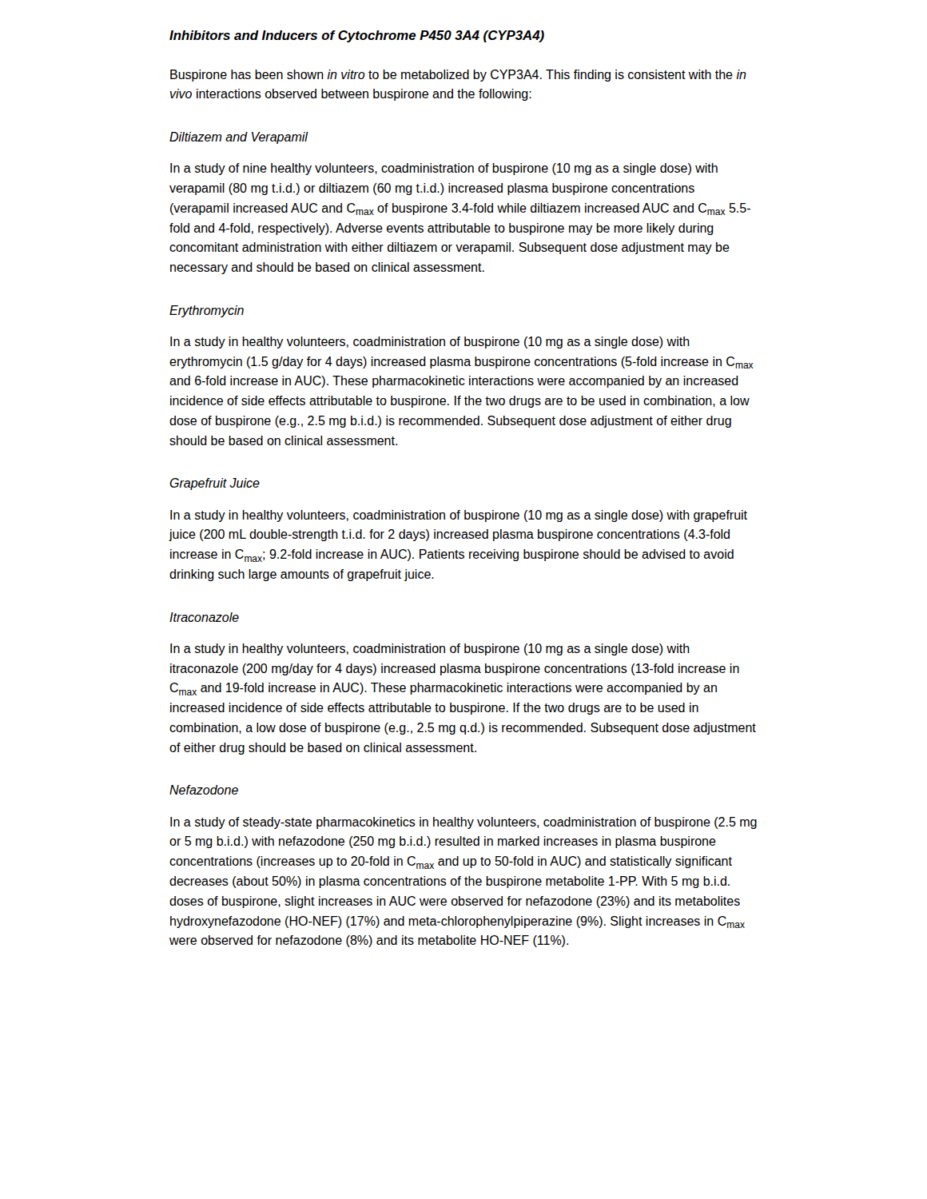Inhibitors and Inducers of Cytochrome P450 3A4 (CYP3A4)
Buspirone has been shown in vitro to be metabolized by CYP3A4. This finding is consistent with the in vivo interactions observed between buspirone and the following:
Diltiazem and Verapamil
In a study of nine healthy volunteers, coadministration of buspirone (10 mg as a single dose) with verapamil (80 mg t.i.d.) or diltiazem (60 mg t.i.d.) increased plasma buspirone concentrations (verapamil increased AUC and Cmax of buspirone 3.4-fold while diltiazem increased AUC and Cmax 5.5-fold and 4-fold, respectively). Adverse events attributable to buspirone may be more likely during concomitant administration with either diltiazem or verapamil. Subsequent dose adjustment may be necessary and should be based on clinical assessment.
Erythromycin
In a study in healthy volunteers, coadministration of buspirone (10 mg as a single dose) with erythromycin (1.5 g/day for 4 days) increased plasma buspirone concentrations (5-fold increase in Cmax and 6-fold increase in AUC). These pharmacokinetic interactions were accompanied by an increased incidence of side effects attributable to buspirone. If the two drugs are to be used in combination, a low dose of buspirone (e.g., 2.5 mg b.i.d.) is recommended. Subsequent dose adjustment of either drug should be based on clinical assessment.
Grapefruit Juice
In a study in healthy volunteers, coadministration of buspirone (10 mg as a single dose) with grapefruit juice (200 mL double-strength t.i.d. for 2 days) increased plasma buspirone concentrations (4.3-fold increase in Cmax; 9.2-fold increase in AUC). Patients receiving buspirone should be advised to avoid drinking such large amounts of grapefruit juice.
Itraconazole
In a study in healthy volunteers, coadministration of buspirone (10 mg as a single dose) with itraconazole (200 mg/day for 4 days) increased plasma buspirone concentrations (13-fold increase in Cmax and 19-fold increase in AUC). These pharmacokinetic interactions were accompanied by an increased incidence of side effects attributable to buspirone. If the two drugs are to be used in combination, a low dose of buspirone (e.g., 2.5 mg q.d.) is recommended. Subsequent dose adjustment of either drug should be based on clinical assessment.
Nefazodone
In a study of steady-state pharmacokinetics in healthy volunteers, coadministration of buspirone (2.5 mg or 5 mg b.i.d.) with nefazodone (250 mg b.i.d.) resulted in marked increases in plasma buspirone concentrations (increases up to 20-fold in Cmax and up to 50-fold in AUC) and statistically significant decreases (about 50%) in plasma concentrations of the buspirone metabolite 1-PP. With 5 mg b.i.d. doses of buspirone, slight increases in AUC were observed for nefazodone (23%) and its metabolites hydroxynefazodone (HO-NEF) (17%) and meta-chlorophenylpiperazine (9%). Slight increases in Cmax were observed for nefazodone (8%) and its metabolite HO-NEF (11%).